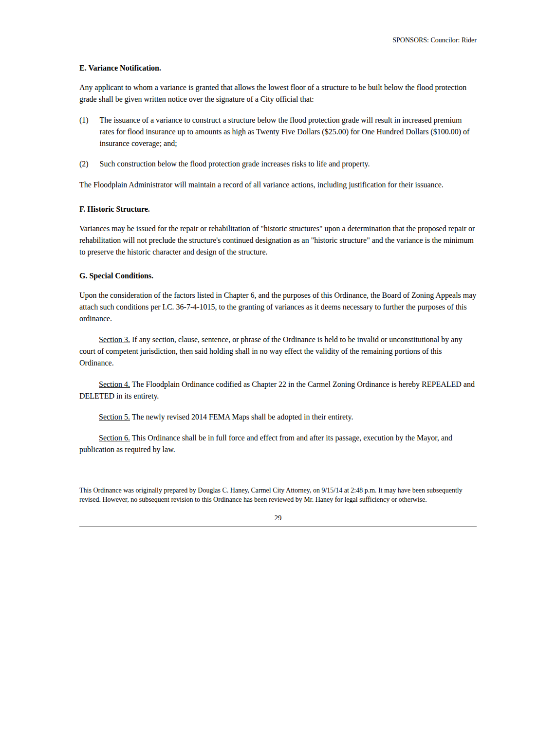SPONSORS: Councilor: Rider
E. Variance Notification.
Any applicant to whom a variance is granted that allows the lowest floor of a structure to be built below the flood protection grade shall be given written notice over the signature of a City official that:
(1) The issuance of a variance to construct a structure below the flood protection grade will result in increased premium rates for flood insurance up to amounts as high as Twenty Five Dollars ($25.00) for One Hundred Dollars ($100.00) of insurance coverage; and;
(2) Such construction below the flood protection grade increases risks to life and property.
The Floodplain Administrator will maintain a record of all variance actions, including justification for their issuance.
F. Historic Structure.
Variances may be issued for the repair or rehabilitation of "historic structures" upon a determination that the proposed repair or rehabilitation will not preclude the structure's continued designation as an "historic structure" and the variance is the minimum to preserve the historic character and design of the structure.
G. Special Conditions.
Upon the consideration of the factors listed in Chapter 6, and the purposes of this Ordinance, the Board of Zoning Appeals may attach such conditions per I.C. 36-7-4-1015, to the granting of variances as it deems necessary to further the purposes of this ordinance.
Section 3. If any section, clause, sentence, or phrase of the Ordinance is held to be invalid or unconstitutional by any court of competent jurisdiction, then said holding shall in no way effect the validity of the remaining portions of this Ordinance.
Section 4. The Floodplain Ordinance codified as Chapter 22 in the Carmel Zoning Ordinance is hereby REPEALED and DELETED in its entirety.
Section 5. The newly revised 2014 FEMA Maps shall be adopted in their entirety.
Section 6. This Ordinance shall be in full force and effect from and after its passage, execution by the Mayor, and publication as required by law.
This Ordinance was originally prepared by Douglas C. Haney, Carmel City Attorney, on 9/15/14 at 2:48 p.m. It may have been subsequently revised. However, no subsequent revision to this Ordinance has been reviewed by Mr. Haney for legal sufficiency or otherwise.
29